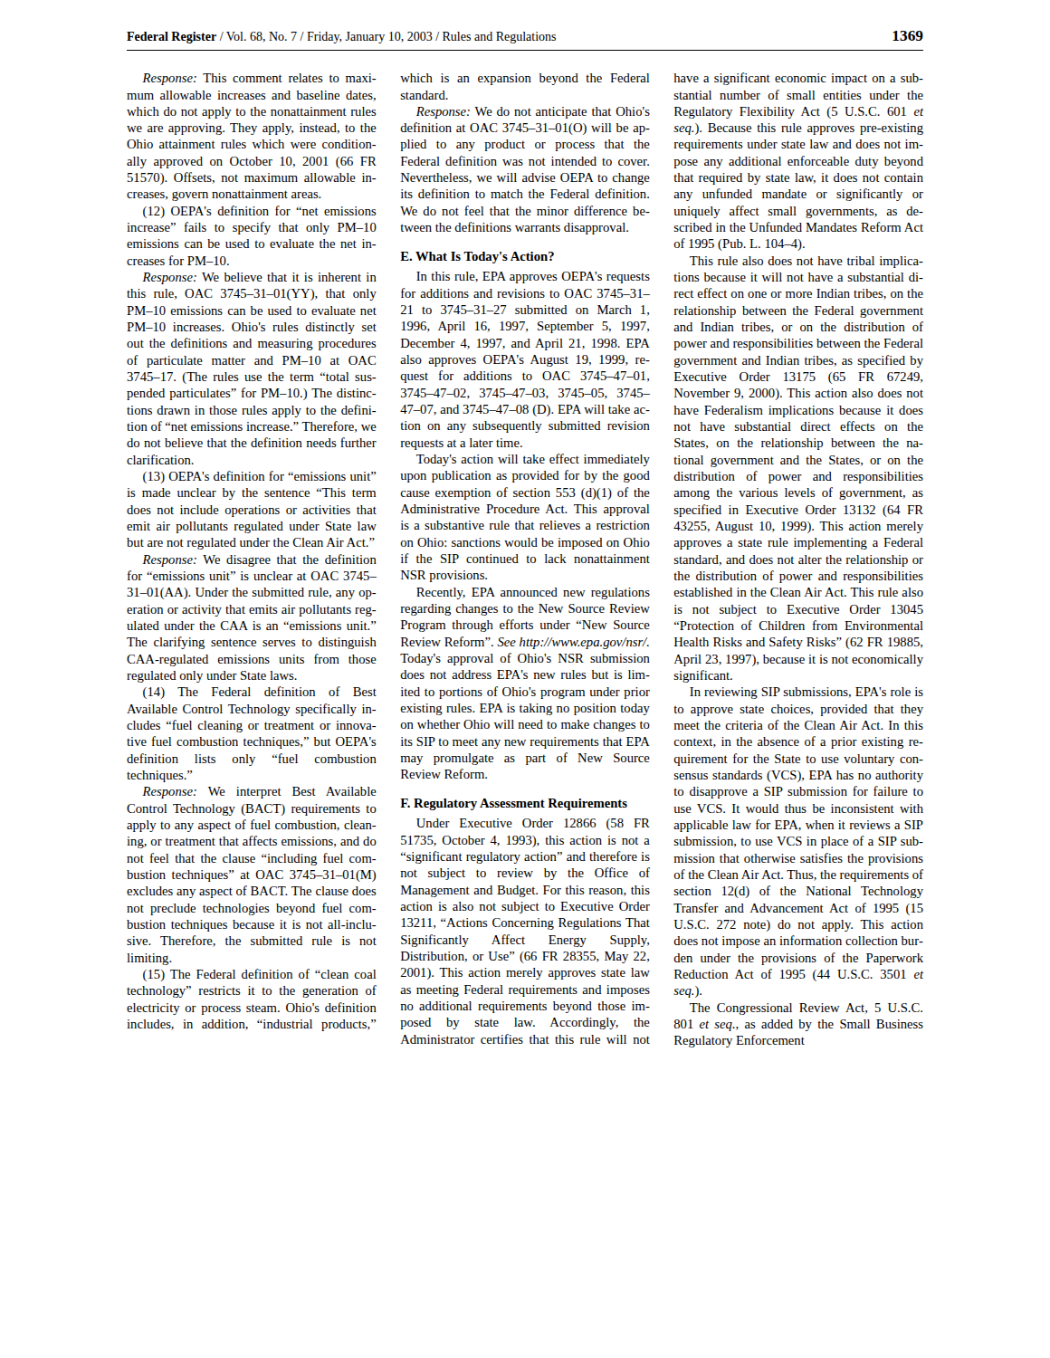Federal Register / Vol. 68, No. 7 / Friday, January 10, 2003 / Rules and Regulations
1369
Response: This comment relates to maximum allowable increases and baseline dates, which do not apply to the nonattainment rules we are approving. They apply, instead, to the Ohio attainment rules which were conditionally approved on October 10, 2001 (66 FR 51570). Offsets, not maximum allowable increases, govern nonattainment areas.
(12) OEPA's definition for “net emissions increase” fails to specify that only PM–10 emissions can be used to evaluate the net increases for PM–10.
Response: We believe that it is inherent in this rule, OAC 3745–31–01(YY), that only PM–10 emissions can be used to evaluate net PM–10 increases. Ohio's rules distinctly set out the definitions and measuring procedures of particulate matter and PM–10 at OAC 3745–17. (The rules use the term “total suspended particulates” for PM–10.) The distinctions drawn in those rules apply to the definition of “net emissions increase.” Therefore, we do not believe that the definition needs further clarification.
(13) OEPA's definition for “emissions unit” is made unclear by the sentence “This term does not include operations or activities that emit air pollutants regulated under State law but are not regulated under the Clean Air Act.”
Response: We disagree that the definition for “emissions unit” is unclear at OAC 3745–31–01(AA). Under the submitted rule, any operation or activity that emits air pollutants regulated under the CAA is an “emissions unit.” The clarifying sentence serves to distinguish CAA-regulated emissions units from those regulated only under State laws.
(14) The Federal definition of Best Available Control Technology specifically includes “fuel cleaning or treatment or innovative fuel combustion techniques,” but OEPA's definition lists only “fuel combustion techniques.”
Response: We interpret Best Available Control Technology (BACT) requirements to apply to any aspect of fuel combustion, cleaning, or treatment that affects emissions, and do not feel that the clause “including fuel combustion techniques” at OAC 3745–31–01(M) excludes any aspect of BACT. The clause does not preclude technologies beyond fuel combustion techniques because it is not all-inclusive. Therefore, the submitted rule is not limiting.
(15) The Federal definition of “clean coal technology” restricts it to the generation of electricity or process steam. Ohio's definition includes, in addition, “industrial products,” which is an expansion beyond the Federal standard.
Response: We do not anticipate that Ohio's definition at OAC 3745–31–01(O) will be applied to any product or process that the Federal definition was not intended to cover. Nevertheless, we will advise OEPA to change its definition to match the Federal definition. We do not feel that the minor difference between the definitions warrants disapproval.
E. What Is Today's Action?
In this rule, EPA approves OEPA's requests for additions and revisions to OAC 3745–31–21 to 3745–31–27 submitted on March 1, 1996, April 16, 1997, September 5, 1997, December 4, 1997, and April 21, 1998. EPA also approves OEPA's August 19, 1999, request for additions to OAC 3745–47–01, 3745–47–02, 3745–47–03, 3745–05, 3745–47–07, and 3745–47–08 (D). EPA will take action on any subsequently submitted revision requests at a later time.
Today's action will take effect immediately upon publication as provided for by the good cause exemption of section 553 (d)(1) of the Administrative Procedure Act. This approval is a substantive rule that relieves a restriction on Ohio: sanctions would be imposed on Ohio if the SIP continued to lack nonattainment NSR provisions.
Recently, EPA announced new regulations regarding changes to the New Source Review Program through efforts under “New Source Review Reform”. See http://www.epa.gov/nsr/. Today's approval of Ohio's NSR submission does not address EPA's new rules but is limited to portions of Ohio's program under prior existing rules. EPA is taking no position today on whether Ohio will need to make changes to its SIP to meet any new requirements that EPA may promulgate as part of New Source Review Reform.
F. Regulatory Assessment Requirements
Under Executive Order 12866 (58 FR 51735, October 4, 1993), this action is not a “significant regulatory action” and therefore is not subject to review by the Office of Management and Budget. For this reason, this action is also not subject to Executive Order 13211, “Actions Concerning Regulations That Significantly Affect Energy Supply, Distribution, or Use” (66 FR 28355, May 22, 2001). This action merely approves state law as meeting Federal requirements and imposes no additional requirements beyond those imposed by state law. Accordingly, the Administrator certifies that this rule will not have a significant economic impact on a substantial number of small entities under the Regulatory Flexibility Act (5 U.S.C. 601 et seq.). Because this rule approves pre-existing requirements under state law and does not impose any additional enforceable duty beyond that required by state law, it does not contain any unfunded mandate or significantly or uniquely affect small governments, as described in the Unfunded Mandates Reform Act of 1995 (Pub. L. 104–4).
This rule also does not have tribal implications because it will not have a substantial direct effect on one or more Indian tribes, on the relationship between the Federal government and Indian tribes, or on the distribution of power and responsibilities between the Federal government and Indian tribes, as specified by Executive Order 13175 (65 FR 67249, November 9, 2000). This action also does not have Federalism implications because it does not have substantial direct effects on the States, on the relationship between the national government and the States, or on the distribution of power and responsibilities among the various levels of government, as specified in Executive Order 13132 (64 FR 43255, August 10, 1999). This action merely approves a state rule implementing a Federal standard, and does not alter the relationship or the distribution of power and responsibilities established in the Clean Air Act. This rule also is not subject to Executive Order 13045 “Protection of Children from Environmental Health Risks and Safety Risks” (62 FR 19885, April 23, 1997), because it is not economically significant.
In reviewing SIP submissions, EPA's role is to approve state choices, provided that they meet the criteria of the Clean Air Act. In this context, in the absence of a prior existing requirement for the State to use voluntary consensus standards (VCS), EPA has no authority to disapprove a SIP submission for failure to use VCS. It would thus be inconsistent with applicable law for EPA, when it reviews a SIP submission, to use VCS in place of a SIP submission that otherwise satisfies the provisions of the Clean Air Act. Thus, the requirements of section 12(d) of the National Technology Transfer and Advancement Act of 1995 (15 U.S.C. 272 note) do not apply. This action does not impose an information collection burden under the provisions of the Paperwork Reduction Act of 1995 (44 U.S.C. 3501 et seq.).
The Congressional Review Act, 5 U.S.C. 801 et seq., as added by the Small Business Regulatory Enforcement